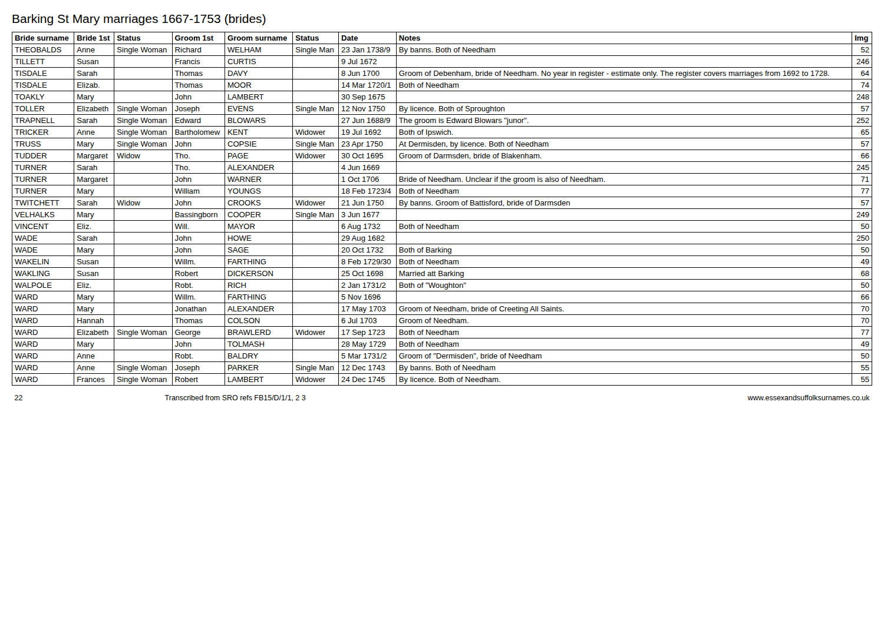Barking St Mary marriages 1667-1753 (brides)
| Bride surname | Bride 1st | Status | Groom 1st | Groom surname | Status | Date | Notes | Img |
| --- | --- | --- | --- | --- | --- | --- | --- | --- |
| THEOBALDS | Anne | Single Woman | Richard | WELHAM | Single Man | 23 Jan 1738/9 | By banns. Both of Needham | 52 |
| TILLETT | Susan | | Francis | CURTIS | | 9 Jul 1672 | | 246 |
| TISDALE | Sarah | | Thomas | DAVY | | 8 Jun 1700 | Groom of Debenham, bride of Needham. No year in register - estimate only. The register covers marriages from 1692 to 1728. | 64 |
| TISDALE | Elizab. | | Thomas | MOOR | | 14 Mar 1720/1 | Both of Needham | 74 |
| TOAKLY | Mary | | John | LAMBERT | | 30 Sep 1675 | | 248 |
| TOLLER | Elizabeth | Single Woman | Joseph | EVENS | Single Man | 12 Nov 1750 | By licence. Both of Sproughton | 57 |
| TRAPNELL | Sarah | Single Woman | Edward | BLOWARS | | 27 Jun 1688/9 | The groom is Edward Blowars "junor". | 252 |
| TRICKER | Anne | Single Woman | Bartholomew | KENT | Widower | 19 Jul 1692 | Both of Ipswich. | 65 |
| TRUSS | Mary | Single Woman | John | COPSIE | Single Man | 23 Apr 1750 | At Dermisden, by licence. Both of Needham | 57 |
| TUDDER | Margaret | Widow | Tho. | PAGE | Widower | 30 Oct 1695 | Groom of Darmsden, bride of Blakenham. | 66 |
| TURNER | Sarah | | Tho. | ALEXANDER | | 4 Jun 1669 | | 245 |
| TURNER | Margaret | | John | WARNER | | 1 Oct 1706 | Bride of Needham. Unclear if the groom is also of Needham. | 71 |
| TURNER | Mary | | William | YOUNGS | | 18 Feb 1723/4 | Both of Needham | 77 |
| TWITCHETT | Sarah | Widow | John | CROOKS | Widower | 21 Jun 1750 | By banns. Groom of Battisford, bride of Darmsden | 57 |
| VELHALKS | Mary | | Bassingborn | COOPER | Single Man | 3 Jun 1677 | | 249 |
| VINCENT | Eliz. | | Will. | MAYOR | | 6 Aug 1732 | Both of Needham | 50 |
| WADE | Sarah | | John | HOWE | | 29 Aug 1682 | | 250 |
| WADE | Mary | | John | SAGE | | 20 Oct 1732 | Both of Barking | 50 |
| WAKELIN | Susan | | Willm. | FARTHING | | 8 Feb 1729/30 | Both of Needham | 49 |
| WAKLING | Susan | | Robert | DICKERSON | | 25 Oct 1698 | Married att Barking | 68 |
| WALPOLE | Eliz. | | Robt. | RICH | | 2 Jan 1731/2 | Both of "Woughton" | 50 |
| WARD | Mary | | Willm. | FARTHING | | 5 Nov 1696 | | 66 |
| WARD | Mary | | Jonathan | ALEXANDER | | 17 May 1703 | Groom of Needham, bride of Creeting All Saints. | 70 |
| WARD | Hannah | | Thomas | COLSON | | 6 Jul 1703 | Groom of Needham. | 70 |
| WARD | Elizabeth | Single Woman | George | BRAWLERD | Widower | 17 Sep 1723 | Both of Needham | 77 |
| WARD | Mary | | John | TOLMASH | | 28 May 1729 | Both of Needham | 49 |
| WARD | Anne | | Robt. | BALDRY | | 5 Mar 1731/2 | Groom of "Dermisden", bride of Needham | 50 |
| WARD | Anne | Single Woman | Joseph | PARKER | Single Man | 12 Dec 1743 | By banns. Both of Needham | 55 |
| WARD | Frances | Single Woman | Robert | LAMBERT | Widower | 24 Dec 1745 | By licence. Both of Needham. | 55 |
| 22 | Transcribed from SRO refs FB15/D/1/1, 2 3 | www.essexandsuffolksurnames.co.uk |